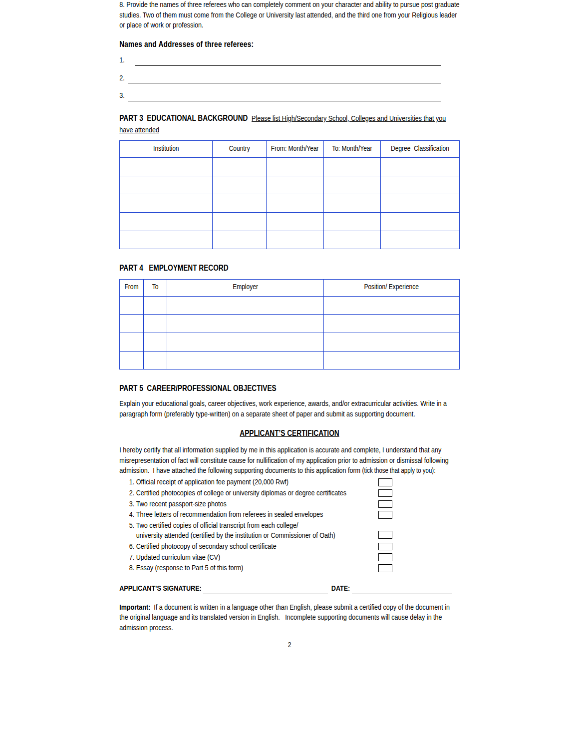8. Provide the names of three referees who can completely comment on your character and ability to pursue post graduate studies. Two of them must come from the College or University last attended, and the third one from your Religious leader or place of work or profession.
Names and Addresses of three referees:
1.
2.
3.
PART 3 EDUCATIONAL BACKGROUND Please list High/Secondary School, Colleges and Universities that you have attended
| Institution | Country | From: Month/Year | To: Month/Year | Degree Classification |
| --- | --- | --- | --- | --- |
PART 4 EMPLOYMENT RECORD
| From | To | Employer | Position/ Experience |
| --- | --- | --- | --- |
PART 5 CAREER/PROFESSIONAL OBJECTIVES
Explain your educational goals, career objectives, work experience, awards, and/or extracurricular activities. Write in a paragraph form (preferably type-written) on a separate sheet of paper and submit as supporting document.
APPLICANT’S CERTIFICATION
I hereby certify that all information supplied by me in this application is accurate and complete, I understand that any misrepresentation of fact will constitute cause for nullification of my application prior to admission or dismissal following admission. I have attached the following supporting documents to this application form (tick those that apply to you):
Official receipt of application fee payment (20,000 Rwf)
Certified photocopies of college or university diplomas or degree certificates
Two recent passport-size photos
Three letters of recommendation from referees in sealed envelopes
Two certified copies of official transcript from each college/
university attended (certified by the institution or Commissioner of Oath)
Certified photocopy of secondary school certificate
Updated curriculum vitae (CV)
Essay (response to Part 5 of this form)
APPLICANT’S SIGNATURE: DATE:
Important: If a document is written in a language other than English, please submit a certified copy of the document in the original language and its translated version in English. Incomplete supporting documents will cause delay in the admission process.
2